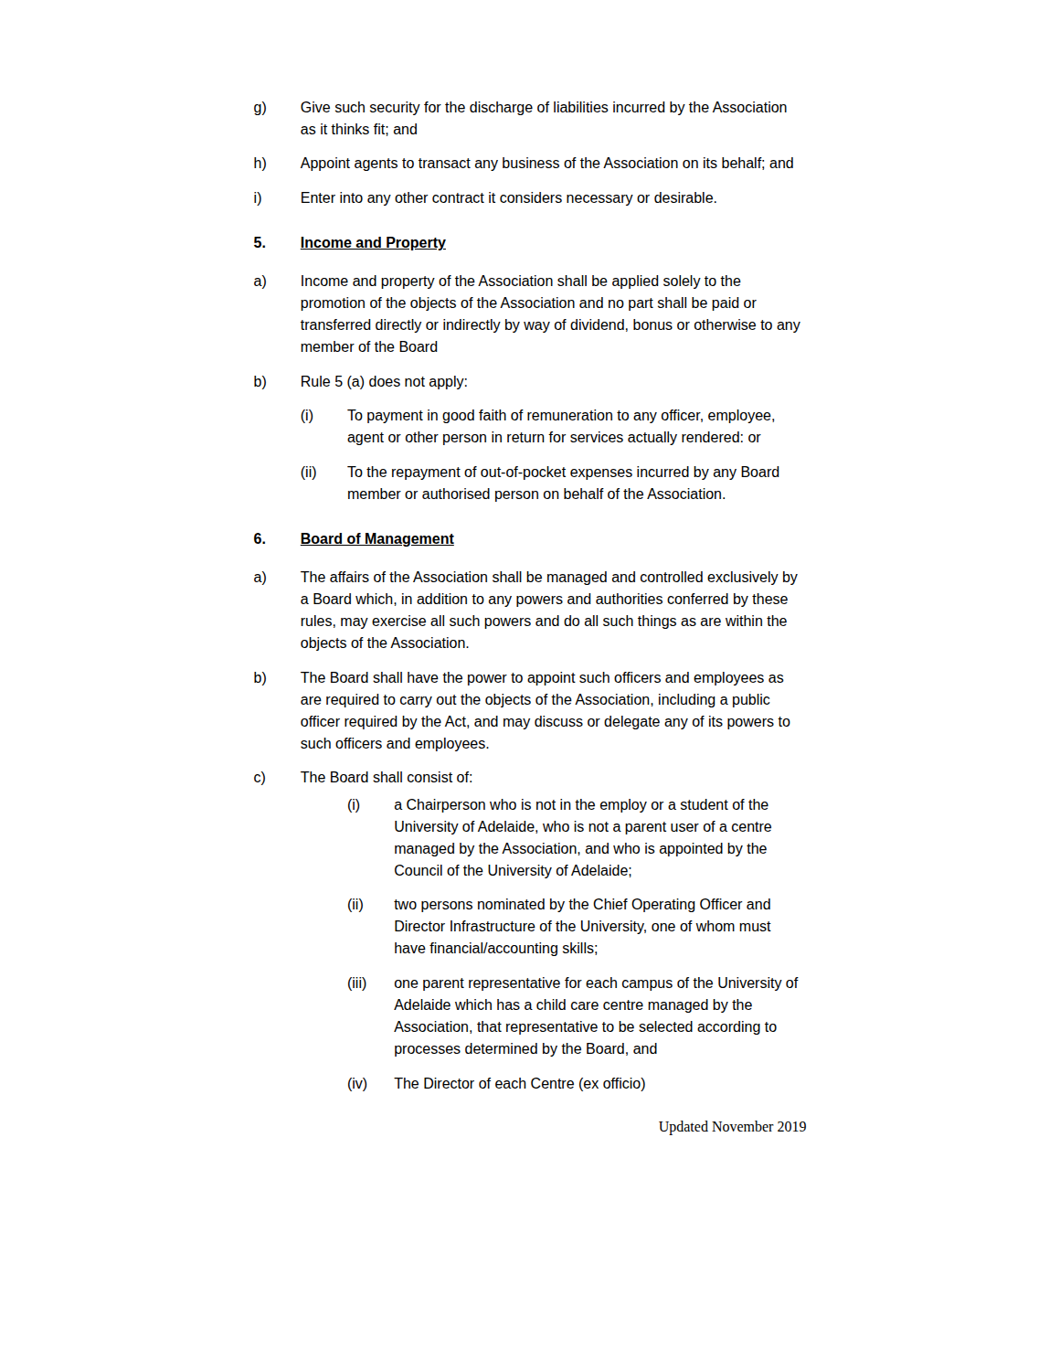g)
Give such security for the discharge of liabilities incurred by the Association as it thinks fit; and
h)
Appoint agents to transact any business of the Association on its behalf; and
i)
Enter into any other contract it considers necessary or desirable.
5.
Income and Property
a)
Income and property of the Association shall be applied solely to the promotion of the objects of the Association and no part shall be paid or transferred directly or indirectly by way of dividend, bonus or otherwise to any member of the Board
b)
Rule 5 (a) does not apply:
(i)
To payment in good faith of remuneration to any officer, employee, agent or other person in return for services actually rendered: or
(ii)
To the repayment of out-of-pocket expenses incurred by any Board member or authorised person on behalf of the Association.
6.
Board of Management
a)
The affairs of the Association shall be managed and controlled exclusively by a Board which, in addition to any powers and authorities conferred by these rules, may exercise all such powers and do all such things as are within the objects of the Association.
b)
The Board shall have the power to appoint such officers and employees as are required to carry out the objects of the Association, including a public officer required by the Act, and may discuss or delegate any of its powers to such officers and employees.
c)
The Board shall consist of:
(i)
a Chairperson who is not in the employ or a student of the University of Adelaide, who is not a parent user of a centre managed by the Association, and who is appointed by the Council of the University of Adelaide;
(ii)
two persons nominated by the Chief Operating Officer and Director Infrastructure of the University, one of whom must have financial/accounting skills;
(iii)
one parent representative for each campus of the University of Adelaide which has a child care centre managed by the Association, that representative to be selected according to processes determined by the Board, and
(iv)
The Director of each Centre (ex officio)
Updated November 2019